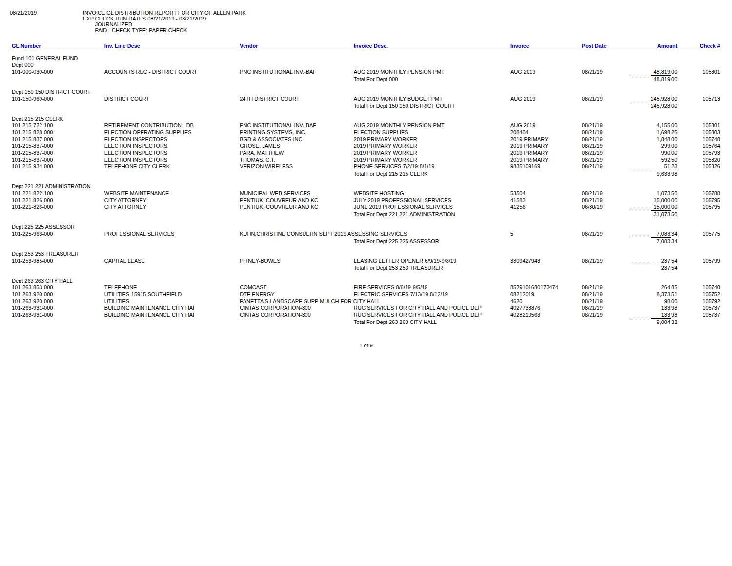08/21/2019 INVOICE GL DISTRIBUTION REPORT FOR CITY OF ALLEN PARK
EXP CHECK RUN DATES 08/21/2019 - 08/21/2019
JOURNALIZED
PAID - CHECK TYPE: PAPER CHECK
| GL Number | Inv. Line Desc | Vendor | Invoice Desc. | Invoice | Post Date | Amount | Check # |
| --- | --- | --- | --- | --- | --- | --- | --- |
| Fund 101 GENERAL FUND |
| Dept 000 |
| 101-000-030-000 | ACCOUNTS REC - DISTRICT COURT | PNC INSTITUTIONAL INV.-BAF | AUG 2019 MONTHLY PENSION PMT | AUG 2019 | 08/21/19 | 48,819.00 | 105801 |
| | | | Total For Dept 000 | | | 48,819.00 | |
| Dept 150 150 DISTRICT COURT |
| 101-150-969-000 | DISTRICT COURT | 24TH DISTRICT COURT | AUG 2019 MONTHLY BUDGET PMT | AUG 2019 | 08/21/19 | 145,928.00 | 105713 |
| | | | Total For Dept 150 150 DISTRICT COURT | | | 145,928.00 | |
| Dept 215 215 CLERK |
| 101-215-722-100 | RETIREMENT CONTRIBUTION - DB- | PNC INSTITUTIONAL INV.-BAF | AUG 2019 MONTHLY PENSION PMT | AUG 2019 | 08/21/19 | 4,155.00 | 105801 |
| 101-215-828-000 | ELECTION OPERATING SUPPLIES | PRINTING SYSTEMS, INC. | ELECTION SUPPLIES | 208404 | 08/21/19 | 1,698.25 | 105803 |
| 101-215-837-000 | ELECTION INSPECTORS | BGD & ASSOCIATES INC | 2019 PRIMARY WORKER | 2019 PRIMARY | 08/21/19 | 1,848.00 | 105748 |
| 101-215-837-000 | ELECTION INSPECTORS | GROSE, JAMES | 2019 PRIMARY WORKER | 2019 PRIMARY | 08/21/19 | 299.00 | 105764 |
| 101-215-837-000 | ELECTION INSPECTORS | PARA, MATTHEW | 2019 PRIMARY WORKER | 2019 PRIMARY | 08/21/19 | 990.00 | 105793 |
| 101-215-837-000 | ELECTION INSPECTORS | THOMAS, C.T. | 2019 PRIMARY WORKER | 2019 PRIMARY | 08/21/19 | 592.50 | 105820 |
| 101-215-934-000 | TELEPHONE CITY CLERK | VERIZON WIRELESS | PHONE SERVICES 7/2/19-8/1/19 | 9835109169 | 08/21/19 | 51.23 | 105826 |
| | | | Total For Dept 215 215 CLERK | | | 9,633.98 | |
| Dept 221 221 ADMINISTRATION |
| 101-221-822-100 | WEBSITE MAINTENANCE | MUNICIPAL WEB SERVICES | WEBSITE HOSTING | 53504 | 08/21/19 | 1,073.50 | 105788 |
| 101-221-826-000 | CITY ATTORNEY | PENTIUK, COUVREUR AND KC | JULY 2019 PROFESSIONAL SERVICES | 41583 | 08/21/19 | 15,000.00 | 105795 |
| 101-221-826-000 | CITY ATTORNEY | PENTIUK, COUVREUR AND KC | JUNE 2019 PROFESSIONAL SERVICES | 41256 | 06/30/19 | 15,000.00 | 105795 |
| | | | Total For Dept 221 221 ADMINISTRATION | | | 31,073.50 | |
| Dept 225 225 ASSESSOR |
| 101-225-963-000 | PROFESSIONAL SERVICES | KUHN,CHRISTINE CONSULTIN SEPT 2019 ASSESSING SERVICES | 5 | 08/21/19 | 7,083.34 | 105775 |
| | | | Total For Dept 225 225 ASSESSOR | | | 7,083.34 | |
| Dept 253 253 TREASURER |
| 101-253-985-000 | CAPITAL LEASE | PITNEY-BOWES | LEASING LETTER OPENER 6/9/19-9/8/19 | 3309427943 | 08/21/19 | 237.54 | 105799 |
| | | | Total For Dept 253 253 TREASURER | | | 237.54 | |
| Dept 263 263 CITY HALL |
| 101-263-853-000 | TELEPHONE | COMCAST | FIRE SERVICES 8/6/19-9/5/19 | 8529101680173474 | 08/21/19 | 264.85 | 105740 |
| 101-263-920-000 | UTILITIES-15915 SOUTHFIELD | DTE ENERGY | ELECTRIC SERVICES 7/13/19-8/12/19 | 08212019 | 08/21/19 | 8,373.51 | 105752 |
| 101-263-920-000 | UTILITIES | PANETTA'S LANDSCAPE SUPP MULCH FOR CITY HALL | 4620 | 08/21/19 | 98.00 | 105792 |
| 101-263-931-000 | BUILDING MAINTENANCE CITY HAI | CINTAS CORPORATION-300 | RUG SERVICES FOR CITY HALL AND POLICE DEP | 4027738876 | 08/21/19 | 133.98 | 105737 |
| 101-263-931-000 | BUILDING MAINTENANCE CITY HAI | CINTAS CORPORATION-300 | RUG SERVICES FOR CITY HALL AND POLICE DEP | 4028210563 | 08/21/19 | 133.98 | 105737 |
| | | | Total For Dept 263 263 CITY HALL | | | 9,004.32 | |
1 of 9